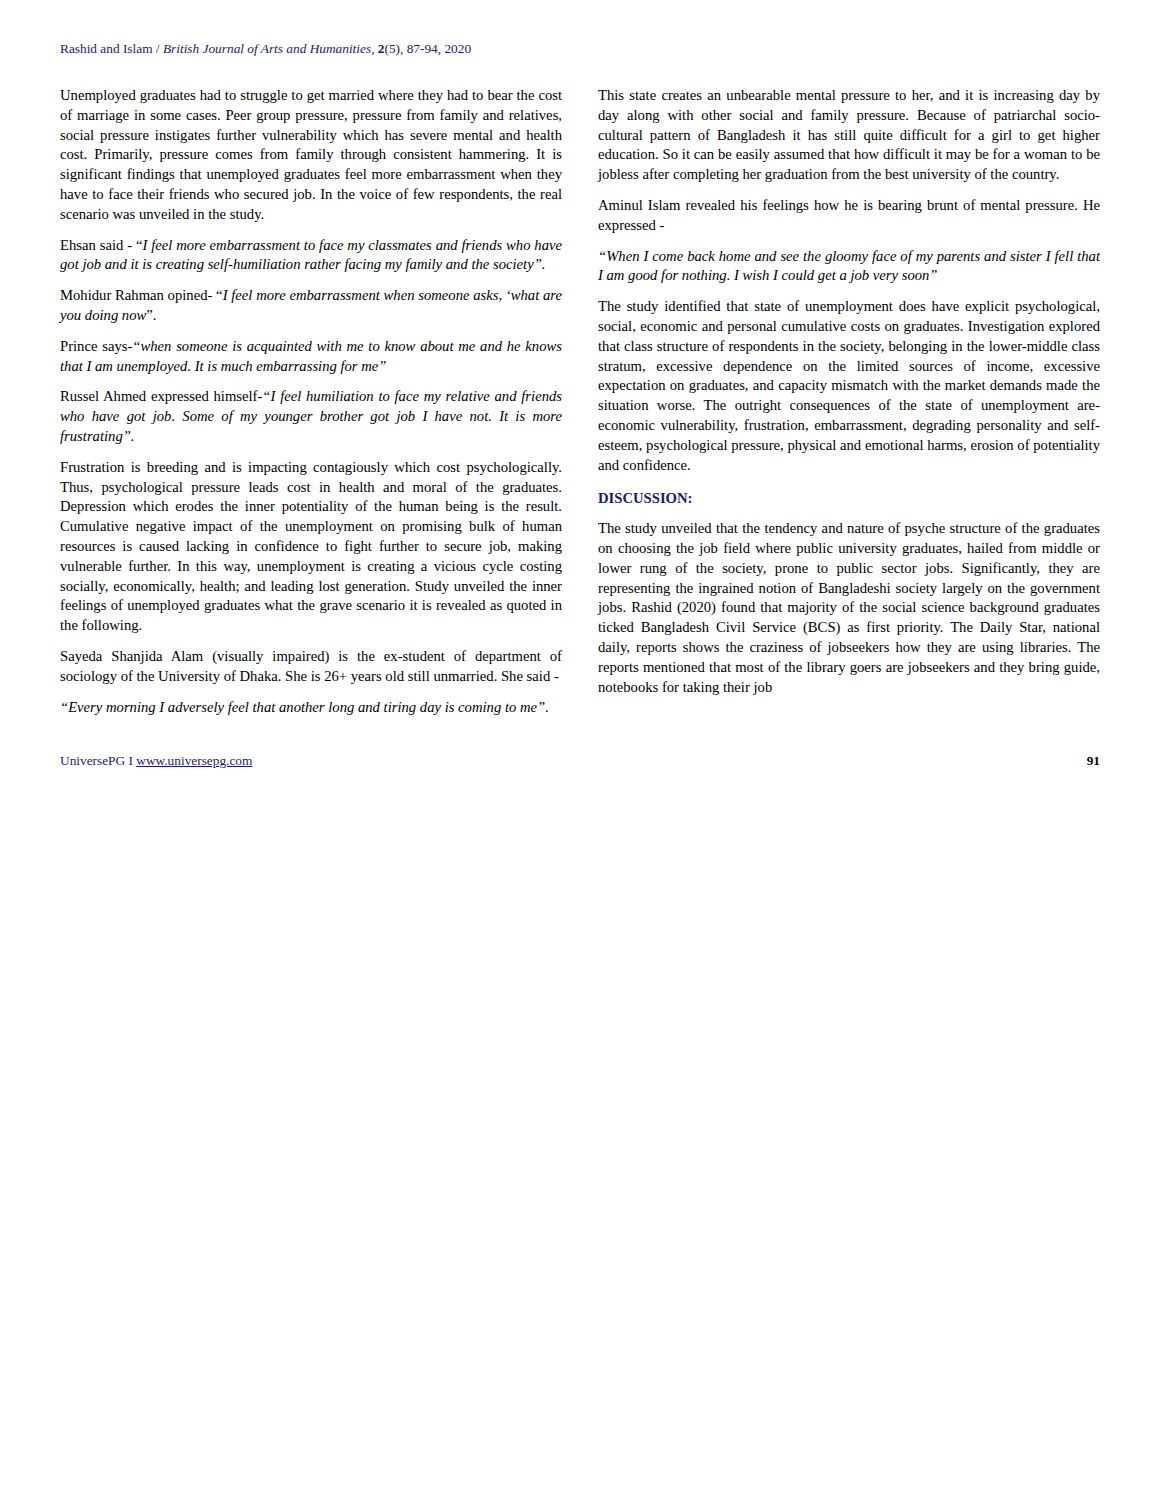Rashid and Islam / British Journal of Arts and Humanities, 2(5), 87-94, 2020
Unemployed graduates had to struggle to get married where they had to bear the cost of marriage in some cases. Peer group pressure, pressure from family and relatives, social pressure instigates further vulnerability which has severe mental and health cost. Primarily, pressure comes from family through consistent hammering. It is significant findings that unemployed graduates feel more embarrassment when they have to face their friends who secured job. In the voice of few respondents, the real scenario was unveiled in the study.
Ehsan said - “I feel more embarrassment to face my classmates and friends who have got job and it is creating self-humiliation rather facing my family and the society”.
Mohidur Rahman opined- “I feel more embarrassment when someone asks, ‘what are you doing now”.
Prince says-“when someone is acquainted with me to know about me and he knows that I am unemployed. It is much embarrassing for me”
Russel Ahmed expressed himself-“I feel humiliation to face my relative and friends who have got job. Some of my younger brother got job I have not. It is more frustrating”.
Frustration is breeding and is impacting contagiously which cost psychologically. Thus, psychological pressure leads cost in health and moral of the graduates. Depression which erodes the inner potentiality of the human being is the result. Cumulative negative impact of the unemployment on promising bulk of human resources is caused lacking in confidence to fight further to secure job, making vulnerable further. In this way, unemployment is creating a vicious cycle costing socially, economically, health; and leading lost generation. Study unveiled the inner feelings of unemployed graduates what the grave scenario it is revealed as quoted in the following.
Sayeda Shanjida Alam (visually impaired) is the ex-student of department of sociology of the University of Dhaka. She is 26+ years old still unmarried. She said -
“Every morning I adversely feel that another long and tiring day is coming to me”.
This state creates an unbearable mental pressure to her, and it is increasing day by day along with other social and family pressure. Because of patriarchal socio- cultural pattern of Bangladesh it has still quite difficult for a girl to get higher education. So it can be easily assumed that how difficult it may be for a woman to be jobless after completing her graduation from the best university of the country.
Aminul Islam revealed his feelings how he is bearing brunt of mental pressure. He expressed -
“When I come back home and see the gloomy face of my parents and sister I fell that I am good for nothing. I wish I could get a job very soon”
The study identified that state of unemployment does have explicit psychological, social, economic and personal cumulative costs on graduates. Investigation explored that class structure of respondents in the society, belonging in the lower-middle class stratum, excessive dependence on the limited sources of income, excessive expectation on graduates, and capacity mismatch with the market demands made the situation worse. The outright consequences of the state of unemployment are- economic vulnerability, frustration, embarrassment, degrading personality and self-esteem, psychological pressure, physical and emotional harms, erosion of potentiality and confidence.
DISCUSSION:
The study unveiled that the tendency and nature of psyche structure of the graduates on choosing the job field where public university graduates, hailed from middle or lower rung of the society, prone to public sector jobs. Significantly, they are representing the ingrained notion of Bangladeshi society largely on the government jobs. Rashid (2020) found that majority of the social science background graduates ticked Bangladesh Civil Service (BCS) as first priority. The Daily Star, national daily, reports shows the craziness of jobseekers how they are using libraries. The reports mentioned that most of the library goers are jobseekers and they bring guide, notebooks for taking their job
UniversePG I www.universepg.com
91